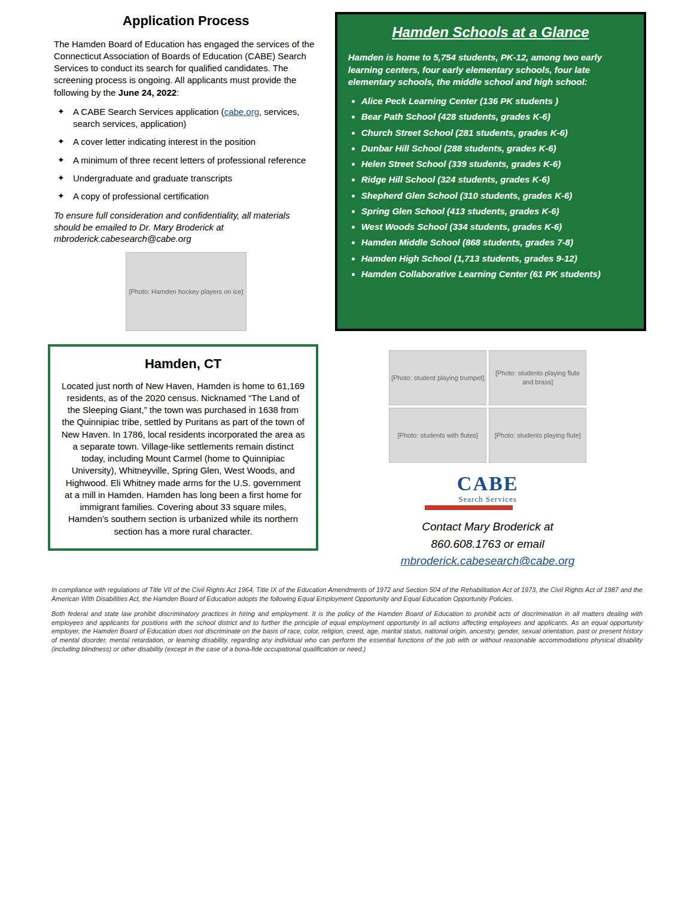Application Process
The Hamden Board of Education has engaged the services of the Connecticut Association of Boards of Education (CABE) Search Services to conduct its search for qualified candidates. The screening process is ongoing. All applicants must provide the following by the June 24, 2022:
A CABE Search Services application (cabe.org, services, search services, application)
A cover letter indicating interest in the position
A minimum of three recent letters of professional reference
Undergraduate and graduate transcripts
A copy of professional certification
To ensure full consideration and confidentiality, all materials should be emailed to Dr. Mary Broderick at mbroderick.cabesearch@cabe.org
[Photo: Hamden hockey players on ice]
Hamden Schools at a Glance
Hamden is home to 5,754 students, PK-12, among two early learning centers, four early elementary schools, four late elementary schools, the middle school and high school:
Alice Peck Learning Center (136 PK students )
Bear Path School (428 students, grades K-6)
Church Street School (281 students, grades K-6)
Dunbar Hill School (288 students, grades K-6)
Helen Street School (339 students, grades K-6)
Ridge Hill School (324 students, grades K-6)
Shepherd Glen School (310 students, grades K-6)
Spring Glen School (413 students, grades K-6)
West Woods School (334 students, grades K-6)
Hamden Middle School (868 students, grades 7-8)
Hamden High School (1,713 students, grades 9-12)
Hamden Collaborative Learning Center (61 PK students)
Hamden, CT
Located just north of New Haven, Hamden is home to 61,169 residents, as of the 2020 census. Nicknamed “The Land of the Sleeping Giant,” the town was purchased in 1638 from the Quinnipiac tribe, settled by Puritans as part of the town of New Haven. In 1786, local residents incorporated the area as a separate town. Village-like settlements remain distinct today, including Mount Carmel (home to Quinnipiac University), Whitneyville, Spring Glen, West Woods, and Highwood. Eli Whitney made arms for the U.S. government at a mill in Hamden. Hamden has long been a first home for immigrant families. Covering about 33 square miles, Hamden’s southern section is urbanized while its northern section has a more rural character.
[Photo: student playing trumpet]
[Photo: students playing flute and brass]
[Photo: students with flutes]
[Photo: students playing flute]
CABE
Search Services
Contact Mary Broderick at
860.608.1763 or email
mbroderick.cabesearch@cabe.org
In compliance with regulations of Title VII of the Civil Rights Act 1964, Title IX of the Education Amendments of 1972 and Section 504 of the Rehabilitation Act of 1973, the Civil Rights Act of 1987 and the American With Disabilities Act, the Hamden Board of Education adopts the following Equal Employment Opportunity and Equal Education Opportunity Policies.
Both federal and state law prohibit discriminatory practices in hiring and employment. It is the policy of the Hamden Board of Education to prohibit acts of discrimination in all matters dealing with employees and applicants for positions with the school district and to further the principle of equal employment opportunity in all actions affecting employees and applicants. As an equal opportunity employer, the Hamden Board of Education does not discriminate on the basis of race, color, religion, creed, age, marital status, national origin, ancestry, gender, sexual orientation, past or present history of mental disorder, mental retardation, or learning disability, regarding any individual who can perform the essential functions of the job with or without reasonable accommodations physical disability (including blindness) or other disability (except in the case of a bona-fide occupational qualification or need.)